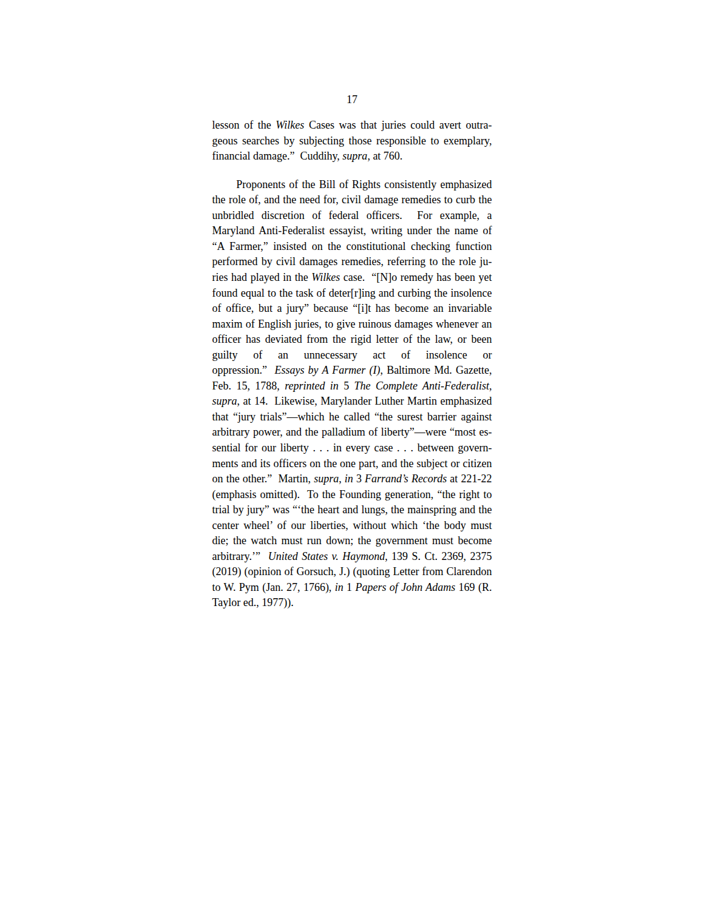17
lesson of the Wilkes Cases was that juries could avert outrageous searches by subjecting those responsible to exemplary, financial damage.” Cuddihy, supra, at 760.
Proponents of the Bill of Rights consistently emphasized the role of, and the need for, civil damage remedies to curb the unbridled discretion of federal officers. For example, a Maryland Anti-Federalist essayist, writing under the name of “A Farmer,” insisted on the constitutional checking function performed by civil damages remedies, referring to the role juries had played in the Wilkes case. “[N]o remedy has been yet found equal to the task of deter[r]ing and curbing the insolence of office, but a jury” because “[i]t has become an invariable maxim of English juries, to give ruinous damages whenever an officer has deviated from the rigid letter of the law, or been guilty of an unnecessary act of insolence or oppression.” Essays by A Farmer (I), Baltimore Md. Gazette, Feb. 15, 1788, reprinted in 5 The Complete Anti-Federalist, supra, at 14. Likewise, Marylander Luther Martin emphasized that “jury trials”—which he called “the surest barrier against arbitrary power, and the palladium of liberty”—were “most essential for our liberty . . . in every case . . . between governments and its officers on the one part, and the subject or citizen on the other.” Martin, supra, in 3 Farrand’s Records at 221-22 (emphasis omitted). To the Founding generation, “the right to trial by jury” was “‘the heart and lungs, the mainspring and the center wheel’ of our liberties, without which ‘the body must die; the watch must run down; the government must become arbitrary.’” United States v. Haymond, 139 S. Ct. 2369, 2375 (2019) (opinion of Gorsuch, J.) (quoting Letter from Clarendon to W. Pym (Jan. 27, 1766), in 1 Papers of John Adams 169 (R. Taylor ed., 1977)).